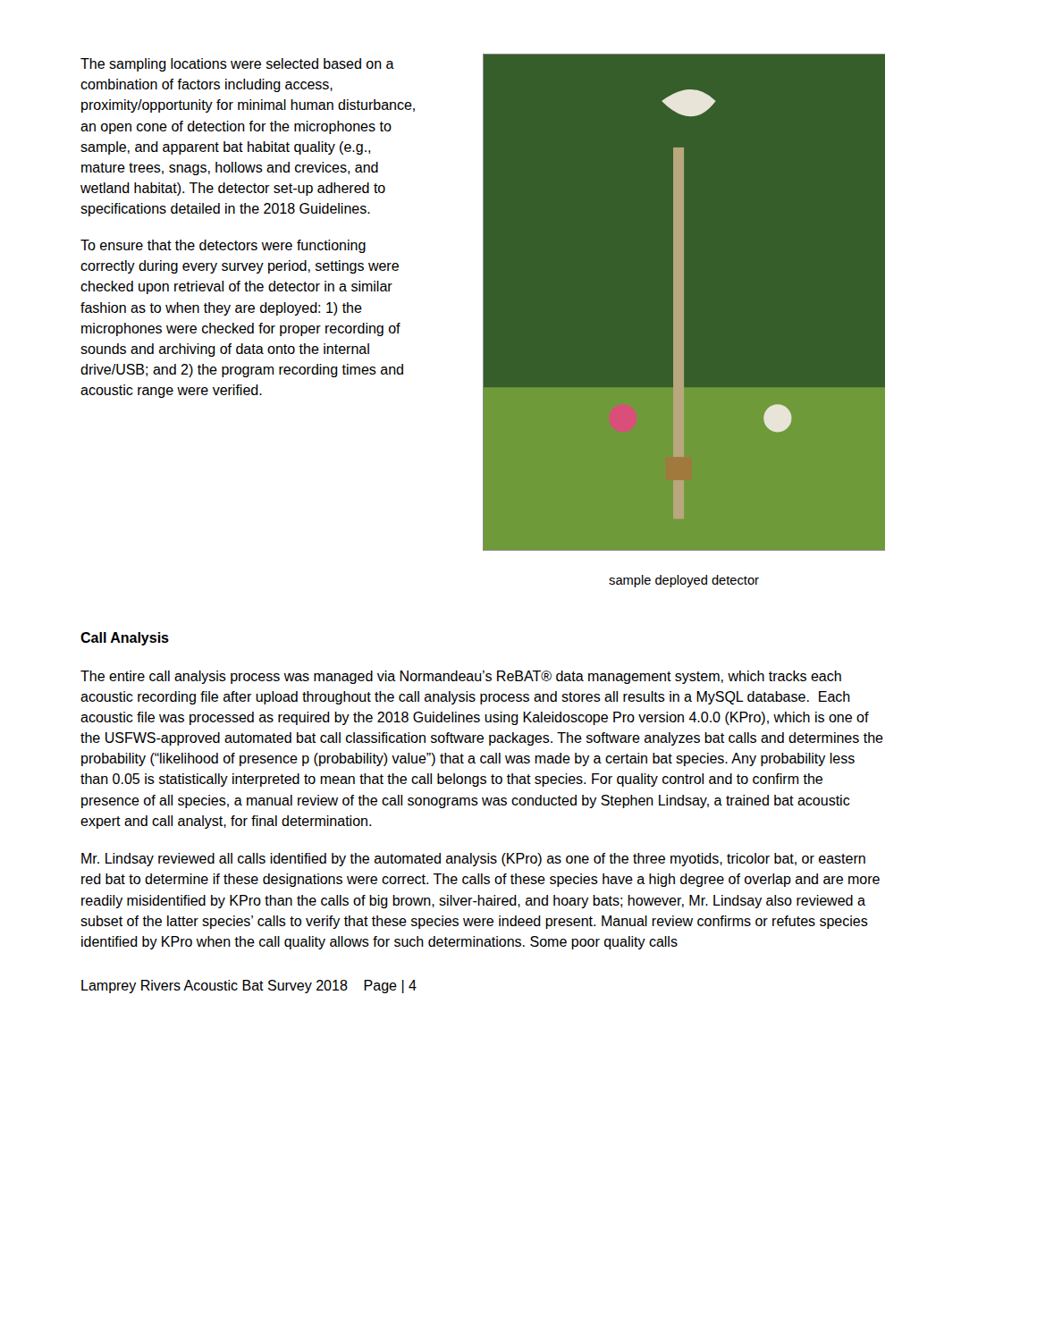sample deployed detector
The sampling locations were selected based on a combination of factors including access, proximity/opportunity for minimal human disturbance, an open cone of detection for the microphones to sample, and apparent bat habitat quality (e.g., mature trees, snags, hollows and crevices, and wetland habitat). The detector set-up adhered to specifications detailed in the 2018 Guidelines.
To ensure that the detectors were functioning correctly during every survey period, settings were checked upon retrieval of the detector in a similar fashion as to when they are deployed: 1) the microphones were checked for proper recording of sounds and archiving of data onto the internal drive/USB; and 2) the program recording times and acoustic range were verified.
Call Analysis
The entire call analysis process was managed via Normandeau’s ReBAT® data management system, which tracks each acoustic recording file after upload throughout the call analysis process and stores all results in a MySQL database. Each acoustic file was processed as required by the 2018 Guidelines using Kaleidoscope Pro version 4.0.0 (KPro), which is one of the USFWS-approved automated bat call classification software packages. The software analyzes bat calls and determines the probability (“likelihood of presence p (probability) value”) that a call was made by a certain bat species. Any probability less than 0.05 is statistically interpreted to mean that the call belongs to that species. For quality control and to confirm the presence of all species, a manual review of the call sonograms was conducted by Stephen Lindsay, a trained bat acoustic expert and call analyst, for final determination.
Mr. Lindsay reviewed all calls identified by the automated analysis (KPro) as one of the three myotids, tricolor bat, or eastern red bat to determine if these designations were correct. The calls of these species have a high degree of overlap and are more readily misidentified by KPro than the calls of big brown, silver-haired, and hoary bats; however, Mr. Lindsay also reviewed a subset of the latter species’ calls to verify that these species were indeed present. Manual review confirms or refutes species identified by KPro when the call quality allows for such determinations. Some poor quality calls
Lamprey Rivers Acoustic Bat Survey 2018 Page | 4